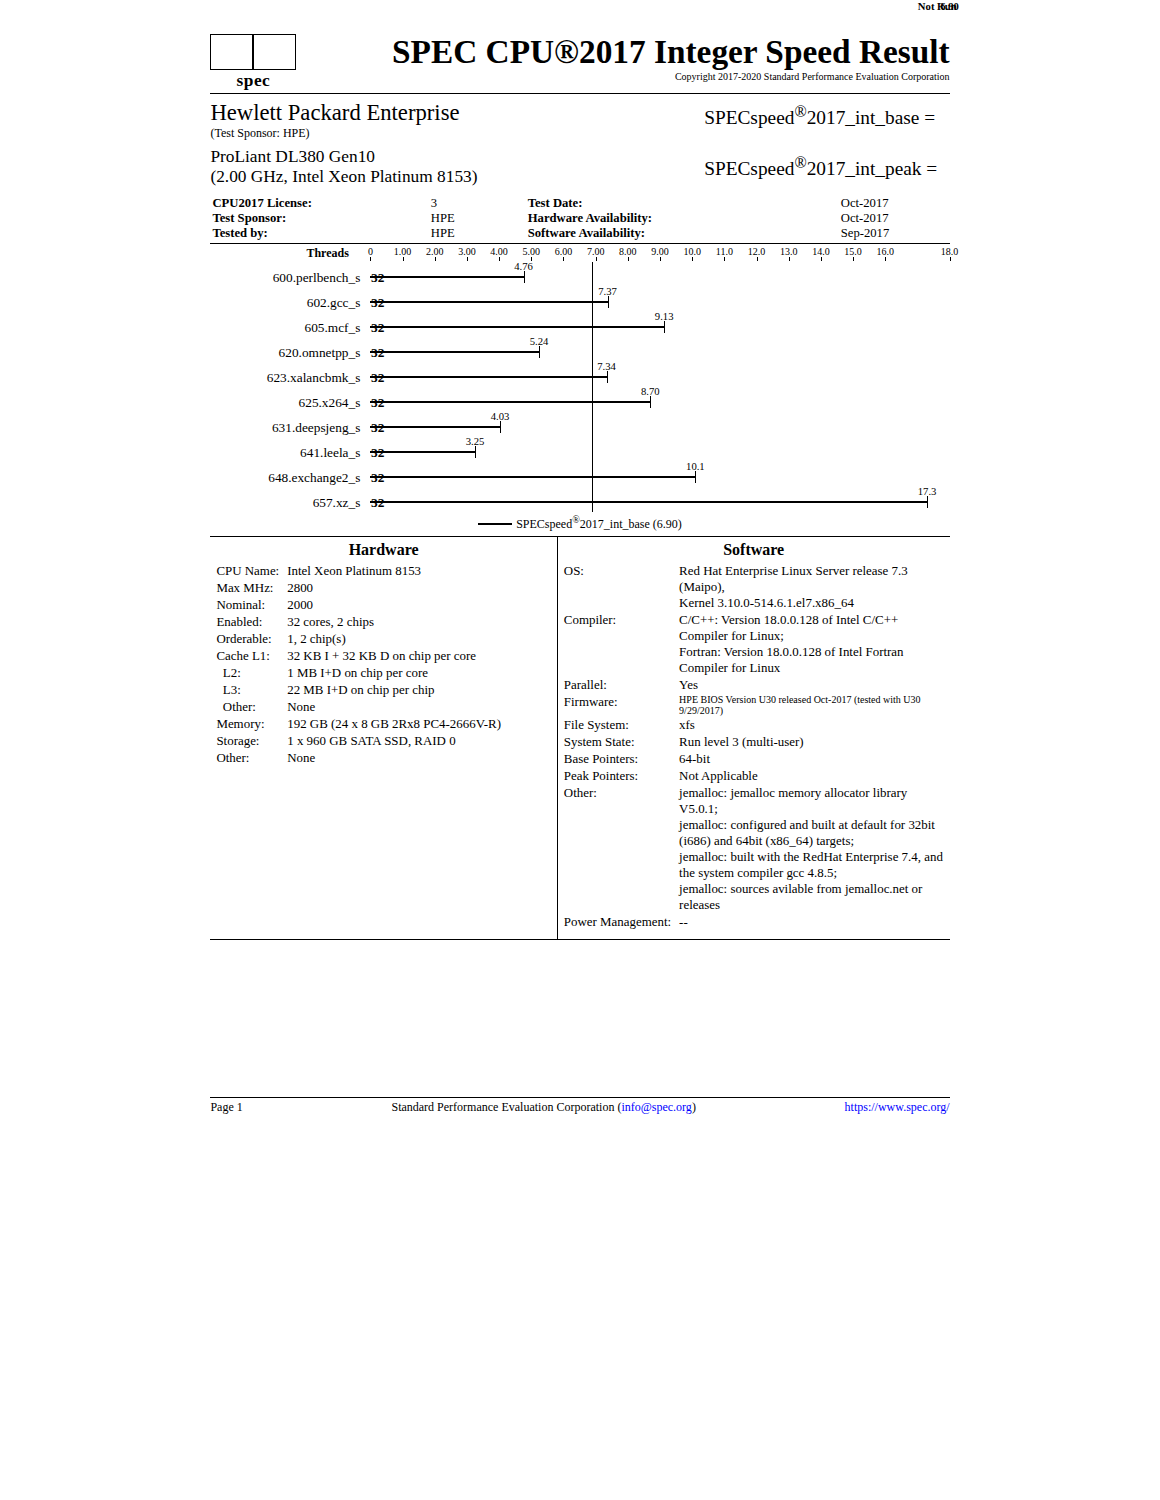spec
SPEC CPU®2017 Integer Speed Result
Copyright 2017-2020 Standard Performance Evaluation Corporation
Hewlett Packard Enterprise
(Test Sponsor: HPE)
ProLiant DL380 Gen10
(2.00 GHz, Intel Xeon Platinum 8153)
SPECspeed®2017_int_base = 6.90
SPECspeed®2017_int_peak = Not Run
| CPU2017 License: | 3 | Test Date: | Oct-2017 |
| Test Sponsor: | HPE | Hardware Availability: | Oct-2017 |
| Tested by: | HPE | Software Availability: | Sep-2017 |
Threads
0 1.00 2.00 3.00 4.00 5.00 6.00 7.00 8.00 9.00 10.0 11.0 12.0 13.0 14.0 15.0 16.0 18.0
600.perlbench_s 32
4.76
602.gcc_s 32
7.37
605.mcf_s 32
9.13
620.omnetpp_s 32
5.24
623.xalancbmk_s 32
7.34
625.x264_s 32
8.70
631.deepsjeng_s 32
4.03
641.leela_s 32
3.25
648.exchange2_s 32
10.1
657.xz_s 32
17.3
SPECspeed®2017_int_base (6.90)
Hardware
| CPU Name: | Intel Xeon Platinum 8153 |
| Max MHz: | 2800 |
| Nominal: | 2000 |
| Enabled: | 32 cores, 2 chips |
| Orderable: | 1, 2 chip(s) |
| Cache L1: | 32 KB I + 32 KB D on chip per core |
| L2: | 1 MB I+D on chip per core |
| L3: | 22 MB I+D on chip per chip |
| Other: | None |
| Memory: | 192 GB (24 x 8 GB 2Rx8 PC4-2666V-R) |
| Storage: | 1 x 960 GB SATA SSD, RAID 0 |
| Other: | None |
Software
| OS: | Red Hat Enterprise Linux Server release 7.3 (Maipo), Kernel 3.10.0-514.6.1.el7.x86_64 |
| Compiler: | C/C++: Version 18.0.0.128 of Intel C/C++ Compiler for Linux; Fortran: Version 18.0.0.128 of Intel Fortran Compiler for Linux |
| Parallel: | Yes |
| Firmware: | HPE BIOS Version U30 released Oct-2017 (tested with U30 9/29/2017) |
| File System: | xfs |
| System State: | Run level 3 (multi-user) |
| Base Pointers: | 64-bit |
| Peak Pointers: | Not Applicable |
| Other: | jemalloc: jemalloc memory allocator library V5.0.1; jemalloc: configured and built at default for 32bit (i686) and 64bit (x86_64) targets; jemalloc: built with the RedHat Enterprise 7.4, and the system compiler gcc 4.8.5; jemalloc: sources avilable from jemalloc.net or releases |
| Power Management: | -- |
Page 1
Standard Performance Evaluation Corporation (info@spec.org)
https://www.spec.org/